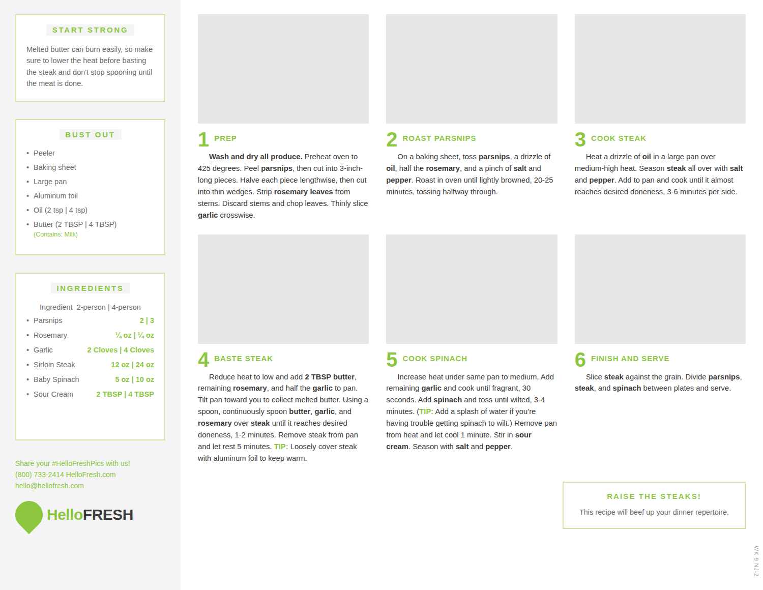Start Strong
Melted butter can burn easily, so make sure to lower the heat before basting the steak and don't stop spooning until the meat is done.
Bust Out
Peeler
Baking sheet
Large pan
Aluminum foil
Oil (2 tsp | 4 tsp)
Butter (2 TBSP | 4 TBSP) (Contains: Milk)
Ingredients
Ingredient 2-person | 4-person
| Parsnips | 2 / 3 |
| Rosemary | ¼ oz / ¼ oz |
| Garlic | 2 Cloves / 4 Cloves |
| Sirloin Steak | 12 oz / 24 oz |
| Baby Spinach | 5 oz / 10 oz |
| Sour Cream | 2 TBSP / 4 TBSP |
Share your #HelloFreshPics with us!
(800) 733-2414 HelloFresh.com
hello@hellofresh.com
Hello FRESH
1 Prep
Wash and dry all produce. Preheat oven to 425 degrees. Peel parsnips, then cut into 3-inch-long pieces. Halve each piece lengthwise, then cut into thin wedges. Strip rosemary leaves from stems. Discard stems and chop leaves. Thinly slice garlic crosswise.
2 Roast Parsnips
On a baking sheet, toss parsnips, a drizzle of oil, half the rosemary, and a pinch of salt and pepper. Roast in oven until lightly browned, 20-25 minutes, tossing halfway through.
3 Cook Steak
Heat a drizzle of oil in a large pan over medium-high heat. Season steak all over with salt and pepper. Add to pan and cook until it almost reaches desired doneness, 3-6 minutes per side.
4 Baste Steak
Reduce heat to low and add 2 TBSP butter, remaining rosemary, and half the garlic to pan. Tilt pan toward you to collect melted butter. Using a spoon, continuously spoon butter, garlic, and rosemary over steak until it reaches desired doneness, 1-2 minutes. Remove steak from pan and let rest 5 minutes. TIP: Loosely cover steak with aluminum foil to keep warm.
5 Cook Spinach
Increase heat under same pan to medium. Add remaining garlic and cook until fragrant, 30 seconds. Add spinach and toss until wilted, 3-4 minutes. (TIP: Add a splash of water if you're having trouble getting spinach to wilt.) Remove pan from heat and let cool 1 minute. Stir in sour cream. Season with salt and pepper.
6 Finish and Serve
Slice steak against the grain. Divide parsnips, steak, and spinach between plates and serve.
Raise the Steaks!
This recipe will beef up your dinner repertoire.
WK 9 NJ-2